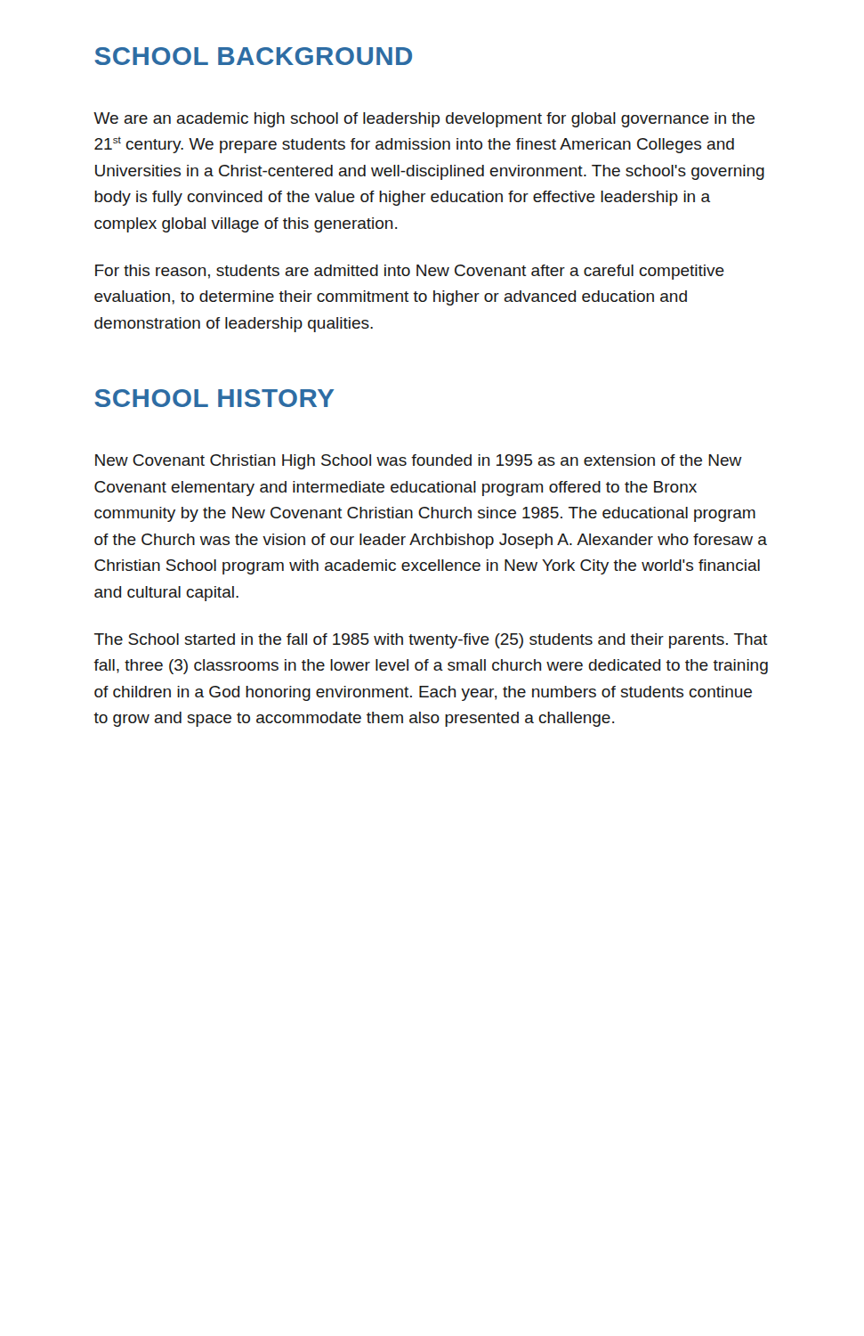SCHOOL BACKGROUND
We are an academic high school of leadership development for global governance in the 21st century. We prepare students for admission into the finest American Colleges and Universities in a Christ-centered and well-disciplined environment. The school's governing body is fully convinced of the value of higher education for effective leadership in a complex global village of this generation.
For this reason, students are admitted into New Covenant after a careful competitive evaluation, to determine their commitment to higher or advanced education and demonstration of leadership qualities.
SCHOOL HISTORY
New Covenant Christian High School was founded in 1995 as an extension of the New Covenant elementary and intermediate educational program offered to the Bronx community by the New Covenant Christian Church since 1985. The educational program of the Church was the vision of our leader Archbishop Joseph A. Alexander who foresaw a Christian School program with academic excellence in New York City the world's financial and cultural capital.
The School started in the fall of 1985 with twenty-five (25) students and their parents. That fall, three (3) classrooms in the lower level of a small church were dedicated to the training of children in a God honoring environment. Each year, the numbers of students continue to grow and space to accommodate them also presented a challenge.